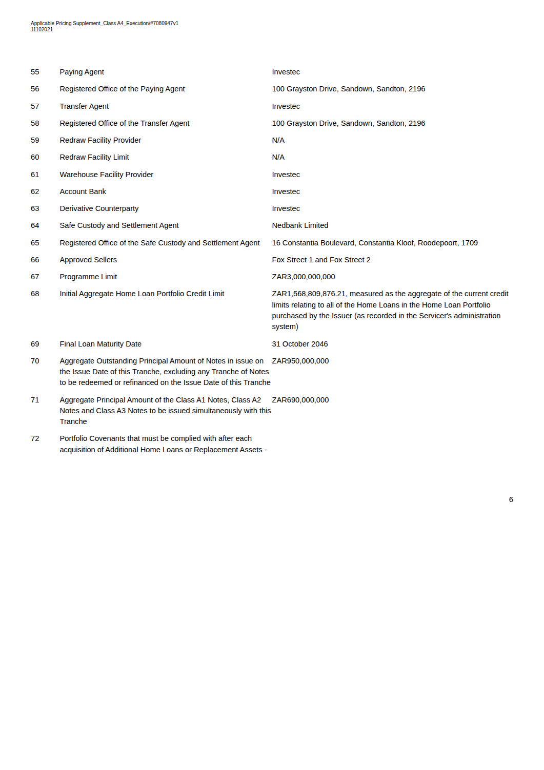Applicable Pricing Supplement_Class A4_Execution/#7080947v1
11102021
| 55 | Paying Agent | Investec |
| 56 | Registered Office of the Paying Agent | 100 Grayston Drive, Sandown, Sandton, 2196 |
| 57 | Transfer Agent | Investec |
| 58 | Registered Office of the Transfer Agent | 100 Grayston Drive, Sandown, Sandton, 2196 |
| 59 | Redraw Facility Provider | N/A |
| 60 | Redraw Facility Limit | N/A |
| 61 | Warehouse Facility Provider | Investec |
| 62 | Account Bank | Investec |
| 63 | Derivative Counterparty | Investec |
| 64 | Safe Custody and Settlement Agent | Nedbank Limited |
| 65 | Registered Office of the Safe Custody and Settlement Agent | 16 Constantia Boulevard, Constantia Kloof, Roodepoort, 1709 |
| 66 | Approved Sellers | Fox Street 1 and Fox Street 2 |
| 67 | Programme Limit | ZAR3,000,000,000 |
| 68 | Initial Aggregate Home Loan Portfolio Credit Limit | ZAR1,568,809,876.21, measured as the aggregate of the current credit limits relating to all of the Home Loans in the Home Loan Portfolio purchased by the Issuer (as recorded in the Servicer's administration system) |
| 69 | Final Loan Maturity Date | 31 October 2046 |
| 70 | Aggregate Outstanding Principal Amount of Notes in issue on the Issue Date of this Tranche, excluding any Tranche of Notes to be redeemed or refinanced on the Issue Date of this Tranche | ZAR950,000,000 |
| 71 | Aggregate Principal Amount of the Class A1 Notes, Class A2 Notes and Class A3 Notes to be issued simultaneously with this Tranche | ZAR690,000,000 |
| 72 | Portfolio Covenants that must be complied with after each acquisition of Additional Home Loans or Replacement Assets - | |
6